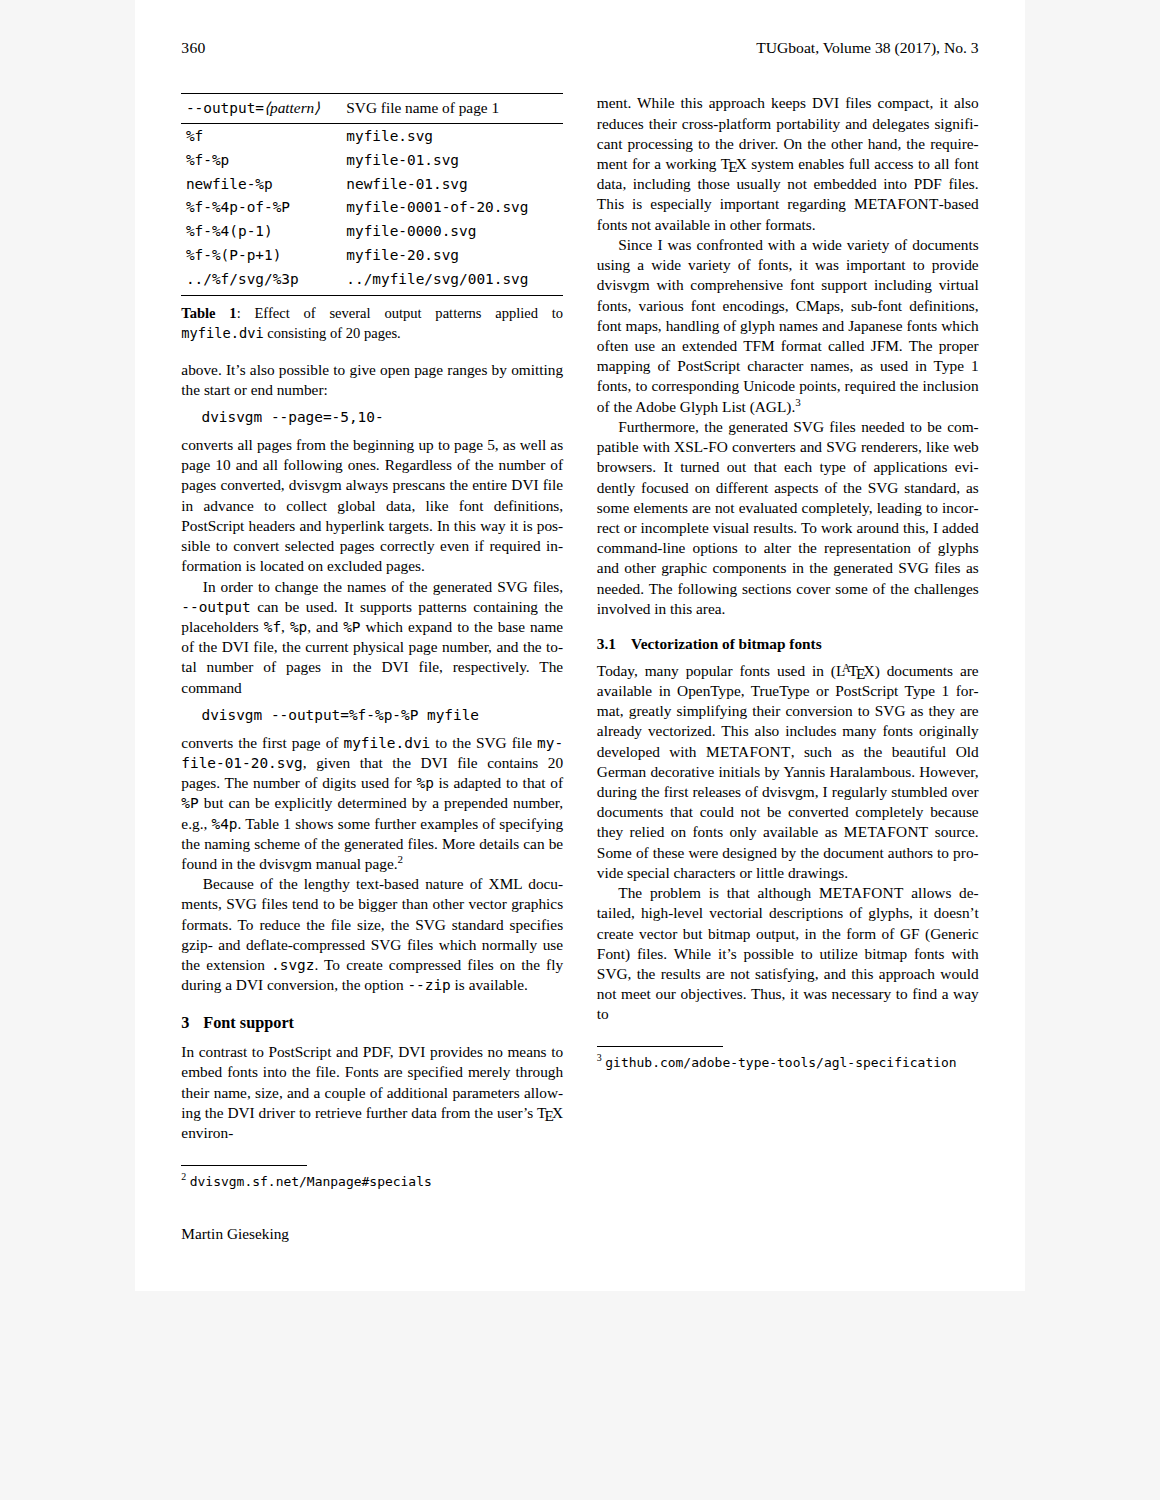360 TUGboat, Volume 38 (2017), No. 3
| --output= ⟨pattern⟩ | SVG file name of page 1 |
| --- | --- |
| %f | myfile.svg |
| %f-%p | myfile-01.svg |
| newfile-%p | newfile-01.svg |
| %f-%4p-of-%P | myfile-0001-of-20.svg |
| %f-%4(p-1) | myfile-0000.svg |
| %f-%(P-p+1) | myfile-20.svg |
| ../%f/svg/%3p | ../myfile/svg/001.svg |
Table 1: Effect of several output patterns applied to myfile.dvi consisting of 20 pages.
above. It’s also possible to give open page ranges by omitting the start or end number:
dvisvgm --page=-5,10-
converts all pages from the beginning up to page 5, as well as page 10 and all following ones. Regardless of the number of pages converted, dvisvgm always prescans the entire DVI file in advance to collect global data, like font definitions, PostScript headers and hyperlink targets. In this way it is possible to convert selected pages correctly even if required information is located on excluded pages.
In order to change the names of the generated SVG files, --output can be used. It supports patterns containing the placeholders %f, %p, and %P which expand to the base name of the DVI file, the current physical page number, and the total number of pages in the DVI file, respectively. The command
dvisvgm --output=%f-%p-%P myfile
converts the first page of myfile.dvi to the SVG file myfile-01-20.svg, given that the DVI file contains 20 pages. The number of digits used for %p is adapted to that of %P but can be explicitly determined by a prepended number, e.g., %4p. Table 1 shows some further examples of specifying the naming scheme of the generated files. More details can be found in the dvisvgm manual page.2
Because of the lengthy text-based nature of XML documents, SVG files tend to be bigger than other vector graphics formats. To reduce the file size, the SVG standard specifies gzip- and deflate-compressed SVG files which normally use the extension .svgz. To create compressed files on the fly during a DVI conversion, the option --zip is available.
3 Font support
In contrast to PostScript and PDF, DVI provides no means to embed fonts into the file. Fonts are specified merely through their name, size, and a couple of additional parameters allowing the DVI driver to retrieve further data from the user’s TEX environ-
2 dvisvgm.sf.net/Manpage#specials
ment. While this approach keeps DVI files compact, it also reduces their cross-platform portability and delegates significant processing to the driver. On the other hand, the requirement for a working TEX system enables full access to all font data, including those usually not embedded into PDF files. This is especially important regarding METAFONT-based fonts not available in other formats.
Since I was confronted with a wide variety of documents using a wide variety of fonts, it was important to provide dvisvgm with comprehensive font support including virtual fonts, various font encodings, CMaps, sub-font definitions, font maps, handling of glyph names and Japanese fonts which often use an extended TFM format called JFM. The proper mapping of PostScript character names, as used in Type 1 fonts, to corresponding Unicode points, required the inclusion of the Adobe Glyph List (AGL).3
Furthermore, the generated SVG files needed to be compatible with XSL-FO converters and SVG renderers, like web browsers. It turned out that each type of applications evidently focused on different aspects of the SVG standard, as some elements are not evaluated completely, leading to incorrect or incomplete visual results. To work around this, I added command-line options to alter the representation of glyphs and other graphic components in the generated SVG files as needed. The following sections cover some of the challenges involved in this area.
3.1 Vectorization of bitmap fonts
Today, many popular fonts used in (LA TEX) documents are available in OpenType, TrueType or PostScript Type 1 format, greatly simplifying their conversion to SVG as they are already vectorized. This also includes many fonts originally developed with METAFONT, such as the beautiful Old German decorative initials by Yannis Haralambous. However, during the first releases of dvisvgm, I regularly stumbled over documents that could not be converted completely because they relied on fonts only available as METAFONT source. Some of these were designed by the document authors to provide special characters or little drawings.
The problem is that although METAFONT allows detailed, high-level vectorial descriptions of glyphs, it doesn’t create vector but bitmap output, in the form of GF (Generic Font) files. While it’s possible to utilize bitmap fonts with SVG, the results are not satisfying, and this approach would not meet our objectives. Thus, it was necessary to find a way to
3 github.com/adobe-type-tools/agl-specification
Martin Gieseking